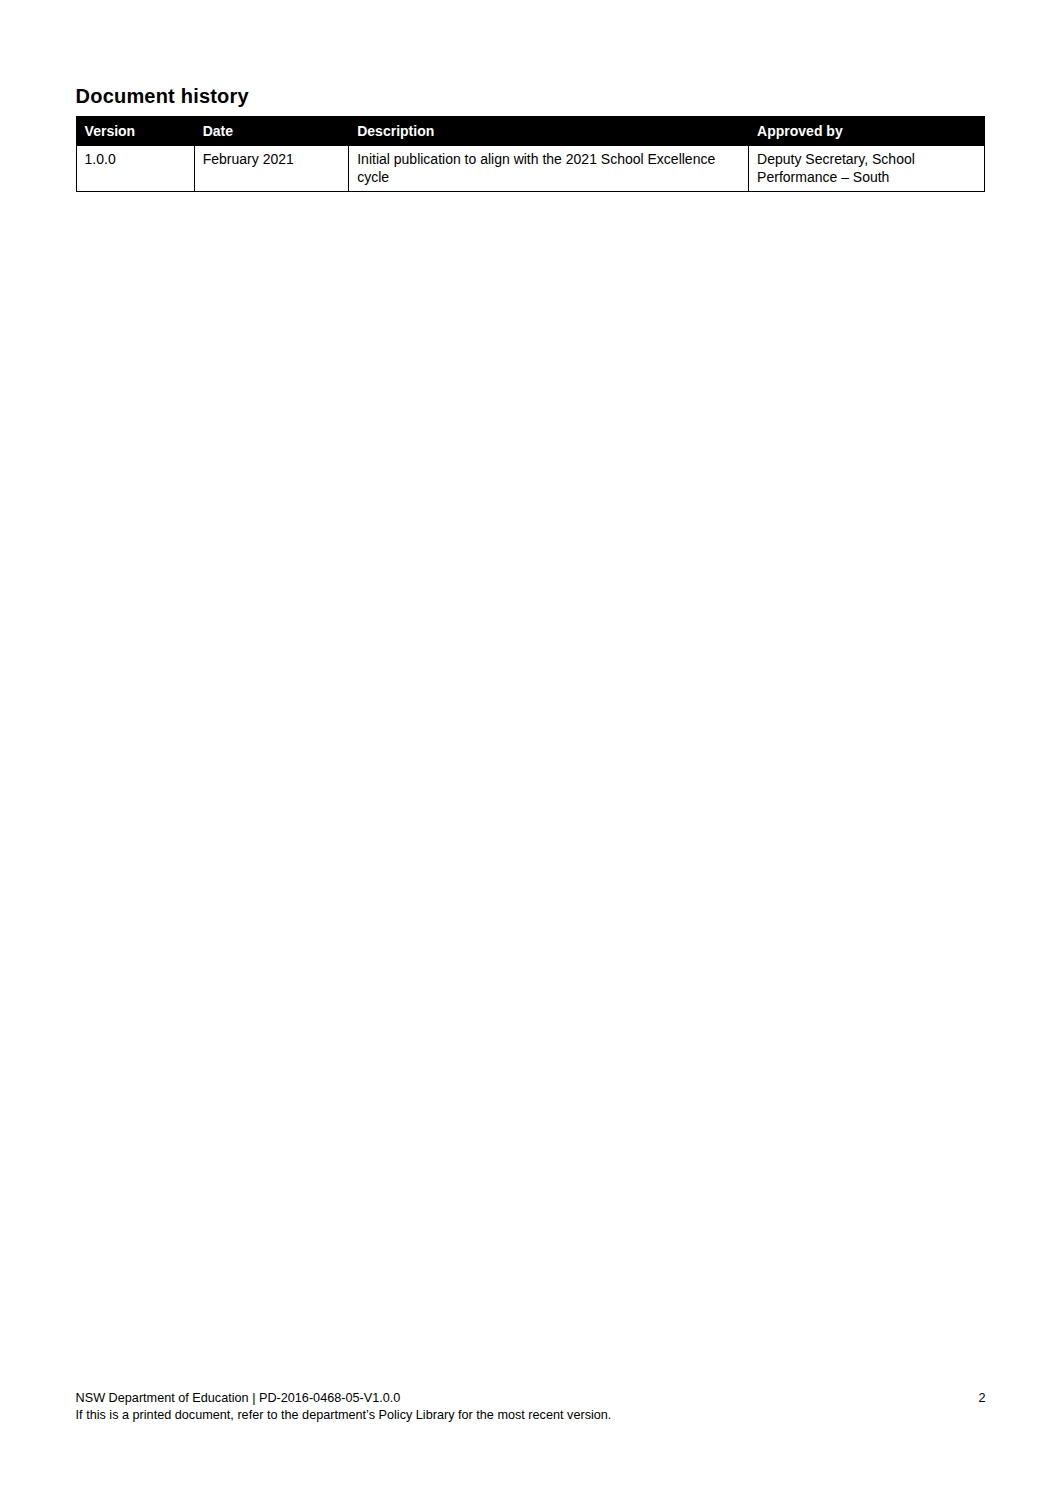Document history
| Version | Date | Description | Approved by |
| --- | --- | --- | --- |
| 1.0.0 | February 2021 | Initial publication to align with the 2021 School Excellence cycle | Deputy Secretary, School Performance – South |
NSW Department of Education | PD-2016-0468-05-V1.0.0
If this is a printed document, refer to the department’s Policy Library for the most recent version.
2